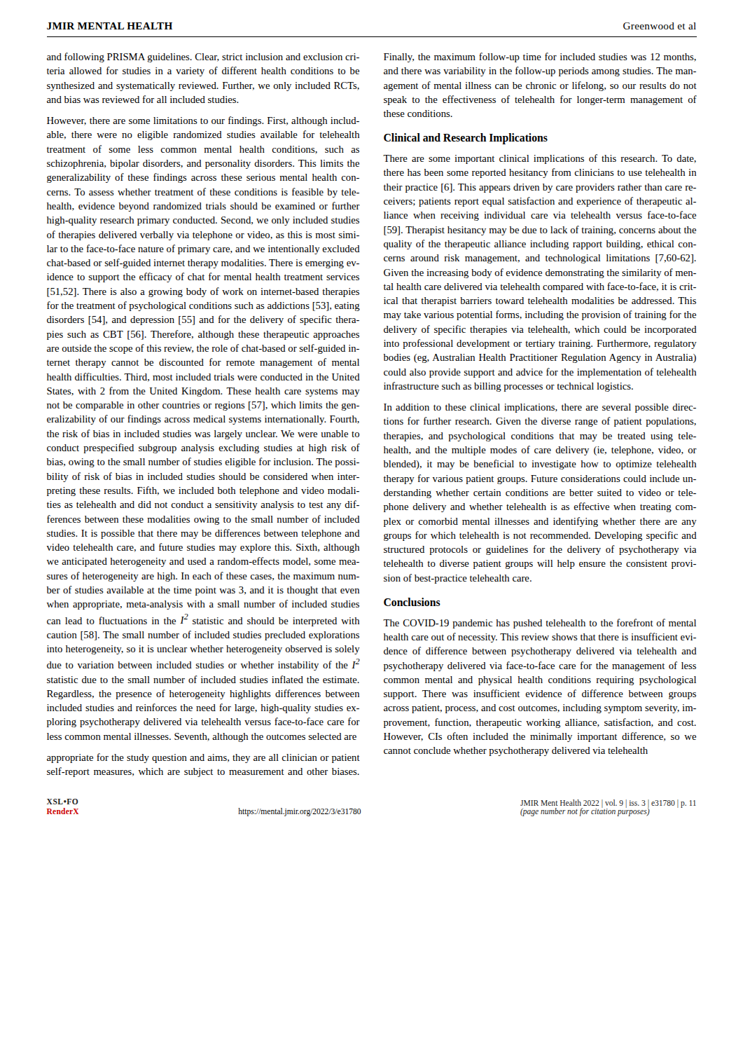JMIR Mental Health
Greenwood et al
and following PRISMA guidelines. Clear, strict inclusion and exclusion criteria allowed for studies in a variety of different health conditions to be synthesized and systematically reviewed. Further, we only included RCTs, and bias was reviewed for all included studies.
However, there are some limitations to our findings. First, although includable, there were no eligible randomized studies available for telehealth treatment of some less common mental health conditions, such as schizophrenia, bipolar disorders, and personality disorders. This limits the generalizability of these findings across these serious mental health concerns. To assess whether treatment of these conditions is feasible by telehealth, evidence beyond randomized trials should be examined or further high-quality research primary conducted. Second, we only included studies of therapies delivered verbally via telephone or video, as this is most similar to the face-to-face nature of primary care, and we intentionally excluded chat-based or self-guided internet therapy modalities. There is emerging evidence to support the efficacy of chat for mental health treatment services [51,52]. There is also a growing body of work on internet-based therapies for the treatment of psychological conditions such as addictions [53], eating disorders [54], and depression [55] and for the delivery of specific therapies such as CBT [56]. Therefore, although these therapeutic approaches are outside the scope of this review, the role of chat-based or self-guided internet therapy cannot be discounted for remote management of mental health difficulties. Third, most included trials were conducted in the United States, with 2 from the United Kingdom. These health care systems may not be comparable in other countries or regions [57], which limits the generalizability of our findings across medical systems internationally. Fourth, the risk of bias in included studies was largely unclear. We were unable to conduct prespecified subgroup analysis excluding studies at high risk of bias, owing to the small number of studies eligible for inclusion. The possibility of risk of bias in included studies should be considered when interpreting these results. Fifth, we included both telephone and video modalities as telehealth and did not conduct a sensitivity analysis to test any differences between these modalities owing to the small number of included studies. It is possible that there may be differences between telephone and video telehealth care, and future studies may explore this. Sixth, although we anticipated heterogeneity and used a random-effects model, some measures of heterogeneity are high. In each of these cases, the maximum number of studies available at the time point was 3, and it is thought that even when appropriate, meta-analysis with a small number of included studies can lead to fluctuations in the I2 statistic and should be interpreted with caution [58]. The small number of included studies precluded explorations into heterogeneity, so it is unclear whether heterogeneity observed is solely due to variation between included studies or whether instability of the I2 statistic due to the small number of included studies inflated the estimate. Regardless, the presence of heterogeneity highlights differences between included studies and reinforces the need for large, high-quality studies exploring psychotherapy delivered via telehealth versus face-to-face care for less common mental illnesses. Seventh, although the outcomes selected are
appropriate for the study question and aims, they are all clinician or patient self-report measures, which are subject to measurement and other biases. Finally, the maximum follow-up time for included studies was 12 months, and there was variability in the follow-up periods among studies. The management of mental illness can be chronic or lifelong, so our results do not speak to the effectiveness of telehealth for longer-term management of these conditions.
Clinical and Research Implications
There are some important clinical implications of this research. To date, there has been some reported hesitancy from clinicians to use telehealth in their practice [6]. This appears driven by care providers rather than care receivers; patients report equal satisfaction and experience of therapeutic alliance when receiving individual care via telehealth versus face-to-face [59]. Therapist hesitancy may be due to lack of training, concerns about the quality of the therapeutic alliance including rapport building, ethical concerns around risk management, and technological limitations [7,60-62]. Given the increasing body of evidence demonstrating the similarity of mental health care delivered via telehealth compared with face-to-face, it is critical that therapist barriers toward telehealth modalities be addressed. This may take various potential forms, including the provision of training for the delivery of specific therapies via telehealth, which could be incorporated into professional development or tertiary training. Furthermore, regulatory bodies (eg, Australian Health Practitioner Regulation Agency in Australia) could also provide support and advice for the implementation of telehealth infrastructure such as billing processes or technical logistics.
In addition to these clinical implications, there are several possible directions for further research. Given the diverse range of patient populations, therapies, and psychological conditions that may be treated using telehealth, and the multiple modes of care delivery (ie, telephone, video, or blended), it may be beneficial to investigate how to optimize telehealth therapy for various patient groups. Future considerations could include understanding whether certain conditions are better suited to video or telephone delivery and whether telehealth is as effective when treating complex or comorbid mental illnesses and identifying whether there are any groups for which telehealth is not recommended. Developing specific and structured protocols or guidelines for the delivery of psychotherapy via telehealth to diverse patient groups will help ensure the consistent provision of best-practice telehealth care.
Conclusions
The COVID-19 pandemic has pushed telehealth to the forefront of mental health care out of necessity. This review shows that there is insufficient evidence of difference between psychotherapy delivered via telehealth and psychotherapy delivered via face-to-face care for the management of less common mental and physical health conditions requiring psychological support. There was insufficient evidence of difference between groups across patient, process, and cost outcomes, including symptom severity, improvement, function, therapeutic working alliance, satisfaction, and cost. However, CIs often included the minimally important difference, so we cannot conclude whether psychotherapy delivered via telehealth
XSL•FO RenderX
https://mental.jmir.org/2022/3/e31780
JMIR Ment Health 2022 | vol. 9 | iss. 3 | e31780 | p. 11
(page number not for citation purposes)